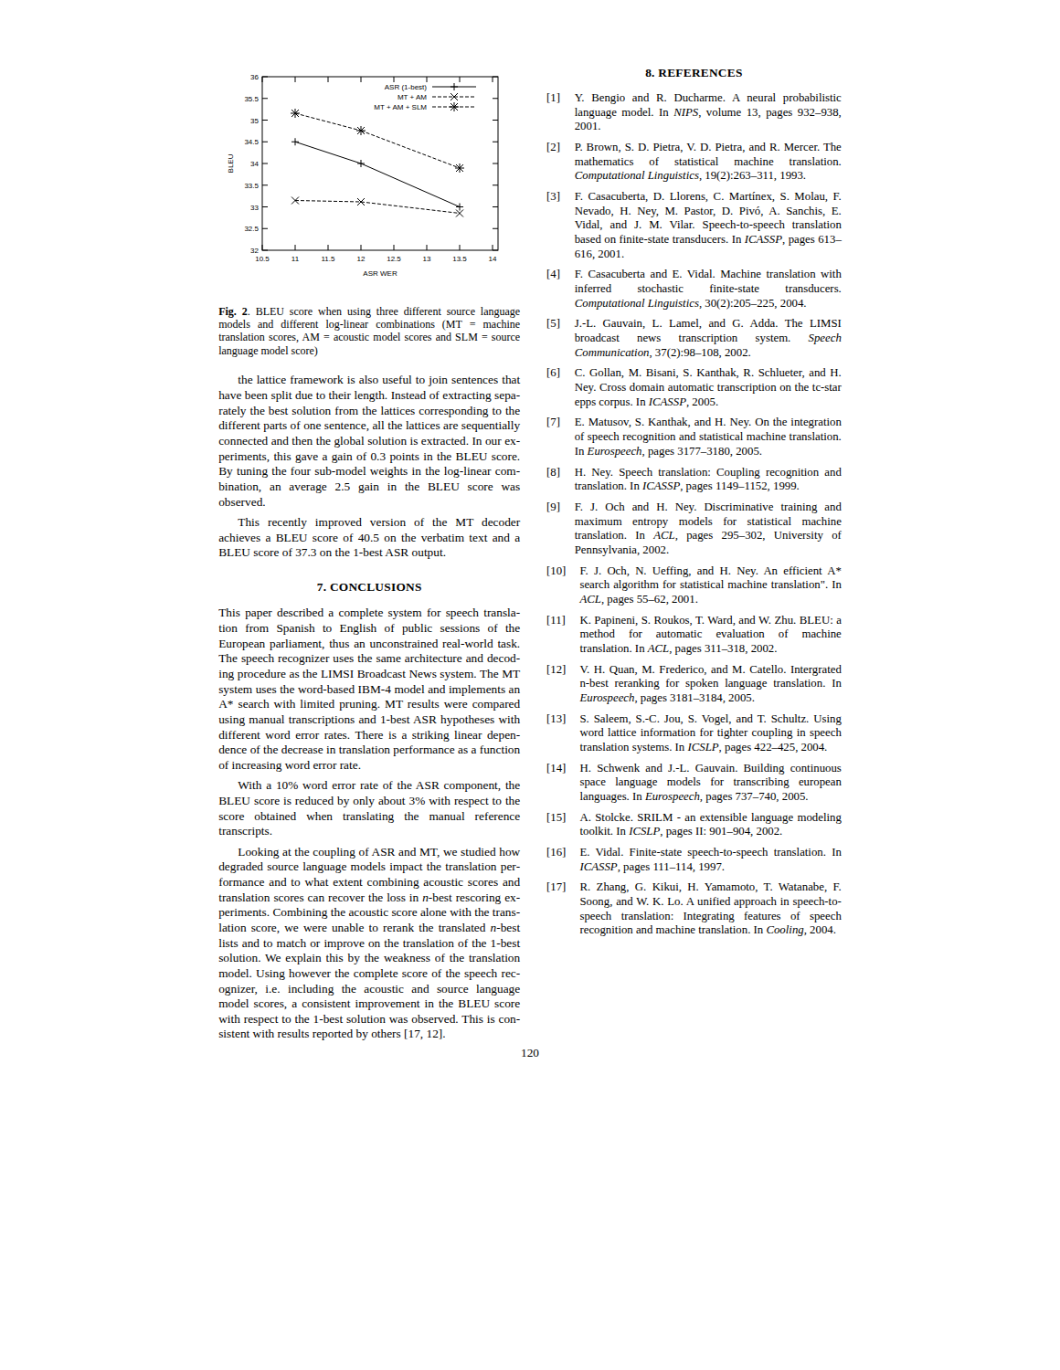32 32.5 33 33.5 34 34.5 35 35.5 36 10.5 11 11.5 12 12.5 13 13.5 14 ASR WER BLEU ASR (1-best) MT + AM MT + AM + SLM
Fig. 2. BLEU score when using three different source language models and different log-linear combinations (MT = machine translation scores, AM = acoustic model scores and SLM = source language model score)
the lattice framework is also useful to join sentences that have been split due to their length. Instead of extracting separately the best solution from the lattices corresponding to the different parts of one sentence, all the lattices are sequentially connected and then the global solution is extracted. In our experiments, this gave a gain of 0.3 points in the BLEU score. By tuning the four sub-model weights in the log-linear combination, an average 2.5 gain in the BLEU score was observed.
This recently improved version of the MT decoder achieves a BLEU score of 40.5 on the verbatim text and a BLEU score of 37.3 on the 1-best ASR output.
7. CONCLUSIONS
This paper described a complete system for speech translation from Spanish to English of public sessions of the European parliament, thus an unconstrained real-world task. The speech recognizer uses the same architecture and decoding procedure as the LIMSI Broadcast News system. The MT system uses the word-based IBM-4 model and implements an A* search with limited pruning. MT results were compared using manual transcriptions and 1-best ASR hypotheses with different word error rates. There is a striking linear dependence of the decrease in translation performance as a function of increasing word error rate.
With a 10% word error rate of the ASR component, the BLEU score is reduced by only about 3% with respect to the score obtained when translating the manual reference transcripts.
Looking at the coupling of ASR and MT, we studied how degraded source language models impact the translation performance and to what extent combining acoustic scores and translation scores can recover the loss in n-best rescoring experiments. Combining the acoustic score alone with the translation score, we were unable to rerank the translated n-best lists and to match or improve on the translation of the 1-best solution. We explain this by the weakness of the translation model. Using however the complete score of the speech recognizer, i.e. including the acoustic and source language model scores, a consistent improvement in the BLEU score with respect to the 1-best solution was observed. This is consistent with results reported by others [17, 12].
8. REFERENCES
Y. Bengio and R. Ducharme. A neural probabilistic language model. In NIPS, volume 13, pages 932–938, 2001.
P. Brown, S. D. Pietra, V. D. Pietra, and R. Mercer. The mathematics of statistical machine translation. Computational Linguistics, 19(2):263–311, 1993.
F. Casacuberta, D. Llorens, C. Martínex, S. Molau, F. Nevado, H. Ney, M. Pastor, D. Pivó, A. Sanchis, E. Vidal, and J. M. Vilar. Speech-to-speech translation based on finite-state transducers. In ICASSP, pages 613–616, 2001.
F. Casacuberta and E. Vidal. Machine translation with inferred stochastic finite-state transducers. Computational Linguistics, 30(2):205–225, 2004.
J.-L. Gauvain, L. Lamel, and G. Adda. The LIMSI broadcast news transcription system. Speech Communication, 37(2):98–108, 2002.
C. Gollan, M. Bisani, S. Kanthak, R. Schlueter, and H. Ney. Cross domain automatic transcription on the tc-star epps corpus. In ICASSP, 2005.
E. Matusov, S. Kanthak, and H. Ney. On the integration of speech recognition and statistical machine translation. In Eurospeech, pages 3177–3180, 2005.
H. Ney. Speech translation: Coupling recognition and translation. In ICASSP, pages 1149–1152, 1999.
F. J. Och and H. Ney. Discriminative training and maximum entropy models for statistical machine translation. In ACL, pages 295–302, University of Pennsylvania, 2002.
F. J. Och, N. Ueffing, and H. Ney. An efficient A* search algorithm for statistical machine translation". In ACL, pages 55–62, 2001.
K. Papineni, S. Roukos, T. Ward, and W. Zhu. BLEU: a method for automatic evaluation of machine translation. In ACL, pages 311–318, 2002.
V. H. Quan, M. Frederico, and M. Catello. Intergrated n-best reranking for spoken language translation. In Eurospeech, pages 3181–3184, 2005.
S. Saleem, S.-C. Jou, S. Vogel, and T. Schultz. Using word lattice information for tighter coupling in speech translation systems. In ICSLP, pages 422–425, 2004.
H. Schwenk and J.-L. Gauvain. Building continuous space language models for transcribing european languages. In Eurospeech, pages 737–740, 2005.
A. Stolcke. SRILM - an extensible language modeling toolkit. In ICSLP, pages II: 901–904, 2002.
E. Vidal. Finite-state speech-to-speech translation. In ICASSP, pages 111–114, 1997.
R. Zhang, G. Kikui, H. Yamamoto, T. Watanabe, F. Soong, and W. K. Lo. A unified approach in speech-to-speech translation: Integrating features of speech recognition and machine translation. In Cooling, 2004.
120